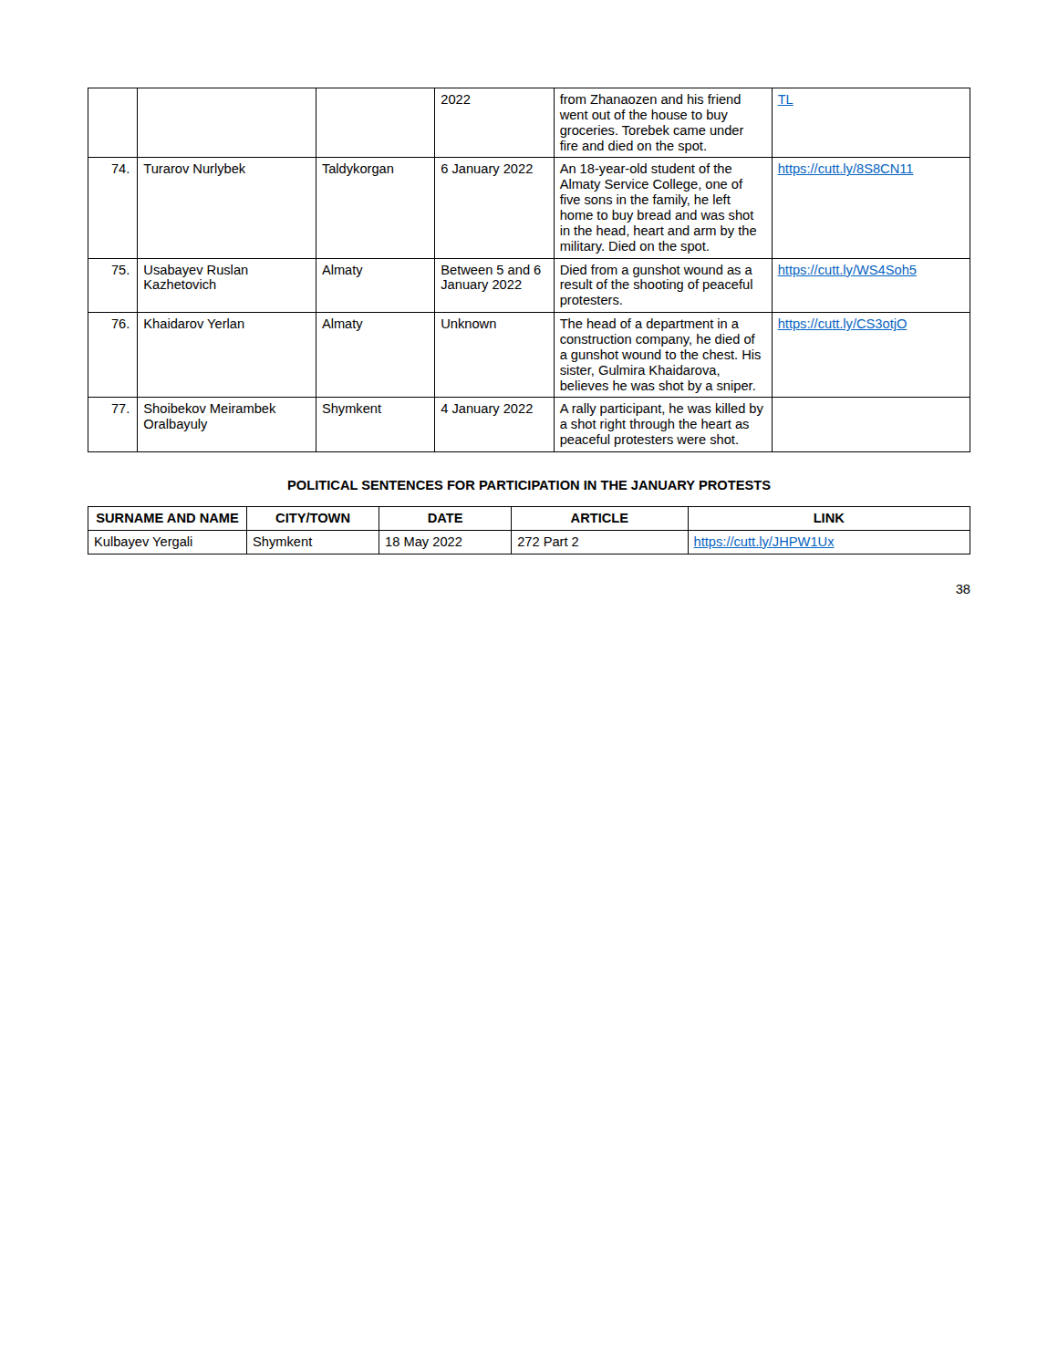| | | | 2022 | from Zhanaozen and his friend went out of the house to buy groceries. Torebek came under fire and died on the spot. | TL |
| 74. | Turarov Nurlybek | Taldykorgan | 6 January 2022 | An 18-year-old student of the Almaty Service College, one of five sons in the family, he left home to buy bread and was shot in the head, heart and arm by the military. Died on the spot. | https://cutt.ly/8S8CN11 |
| 75. | Usabayev Ruslan Kazhetovich | Almaty | Between 5 and 6 January 2022 | Died from a gunshot wound as a result of the shooting of peaceful protesters. | https://cutt.ly/WS4Soh5 |
| 76. | Khaidarov Yerlan | Almaty | Unknown | The head of a department in a construction company, he died of a gunshot wound to the chest. His sister, Gulmira Khaidarova, believes he was shot by a sniper. | https://cutt.ly/CS3otjO |
| 77. | Shoibekov Meirambek Oralbayuly | Shymkent | 4 January 2022 | A rally participant, he was killed by a shot right through the heart as peaceful protesters were shot. | |
POLITICAL SENTENCES FOR PARTICIPATION IN THE JANUARY PROTESTS
| SURNAME AND NAME | CITY/TOWN | DATE | ARTICLE | LINK |
| Kulbayev Yergali | Shymkent | 18 May 2022 | 272 Part 2 | https://cutt.ly/JHPW1Ux |
38